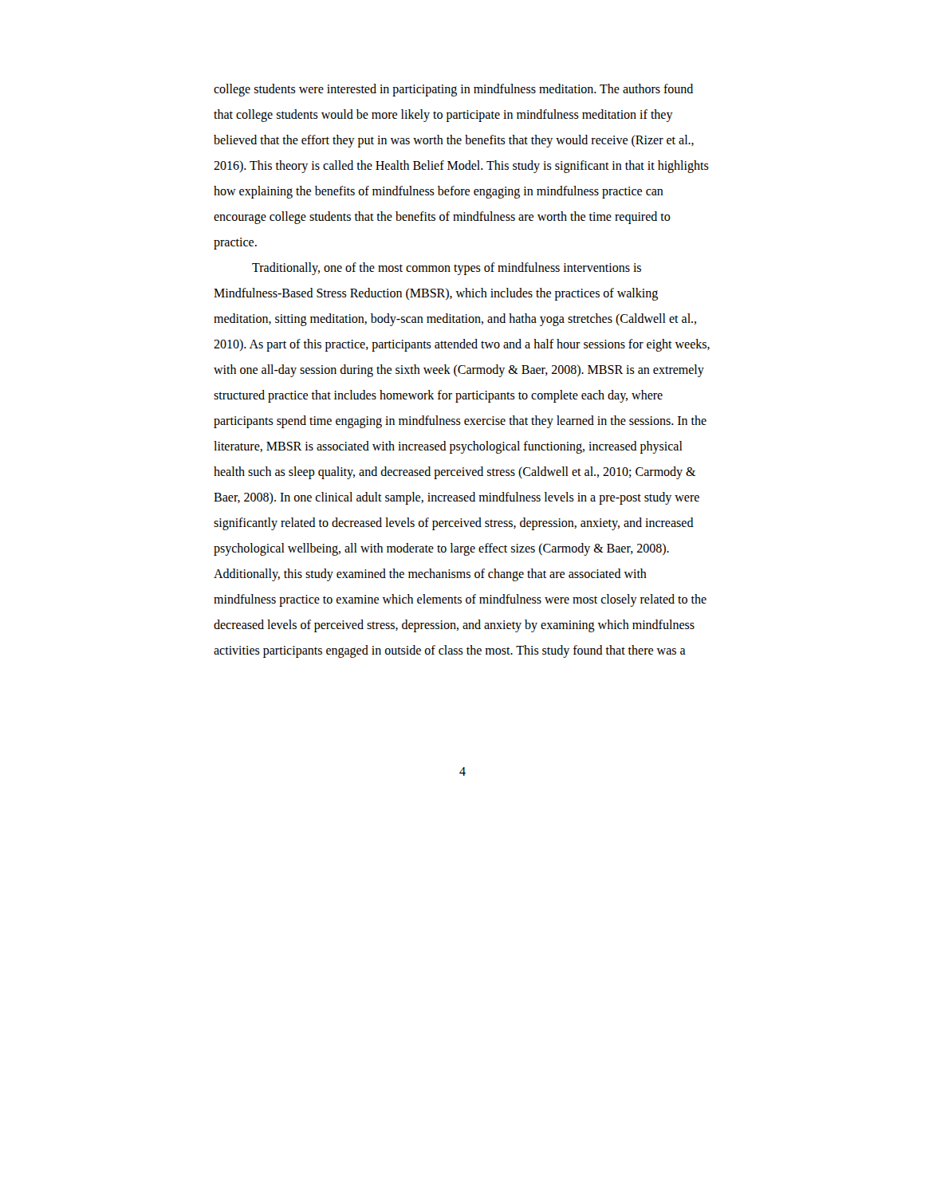college students were interested in participating in mindfulness meditation. The authors found that college students would be more likely to participate in mindfulness meditation if they believed that the effort they put in was worth the benefits that they would receive (Rizer et al., 2016). This theory is called the Health Belief Model. This study is significant in that it highlights how explaining the benefits of mindfulness before engaging in mindfulness practice can encourage college students that the benefits of mindfulness are worth the time required to practice.
Traditionally, one of the most common types of mindfulness interventions is Mindfulness-Based Stress Reduction (MBSR), which includes the practices of walking meditation, sitting meditation, body-scan meditation, and hatha yoga stretches (Caldwell et al., 2010). As part of this practice, participants attended two and a half hour sessions for eight weeks, with one all-day session during the sixth week (Carmody & Baer, 2008). MBSR is an extremely structured practice that includes homework for participants to complete each day, where participants spend time engaging in mindfulness exercise that they learned in the sessions. In the literature, MBSR is associated with increased psychological functioning, increased physical health such as sleep quality, and decreased perceived stress (Caldwell et al., 2010; Carmody & Baer, 2008). In one clinical adult sample, increased mindfulness levels in a pre-post study were significantly related to decreased levels of perceived stress, depression, anxiety, and increased psychological wellbeing, all with moderate to large effect sizes (Carmody & Baer, 2008). Additionally, this study examined the mechanisms of change that are associated with mindfulness practice to examine which elements of mindfulness were most closely related to the decreased levels of perceived stress, depression, and anxiety by examining which mindfulness activities participants engaged in outside of class the most. This study found that there was a
4